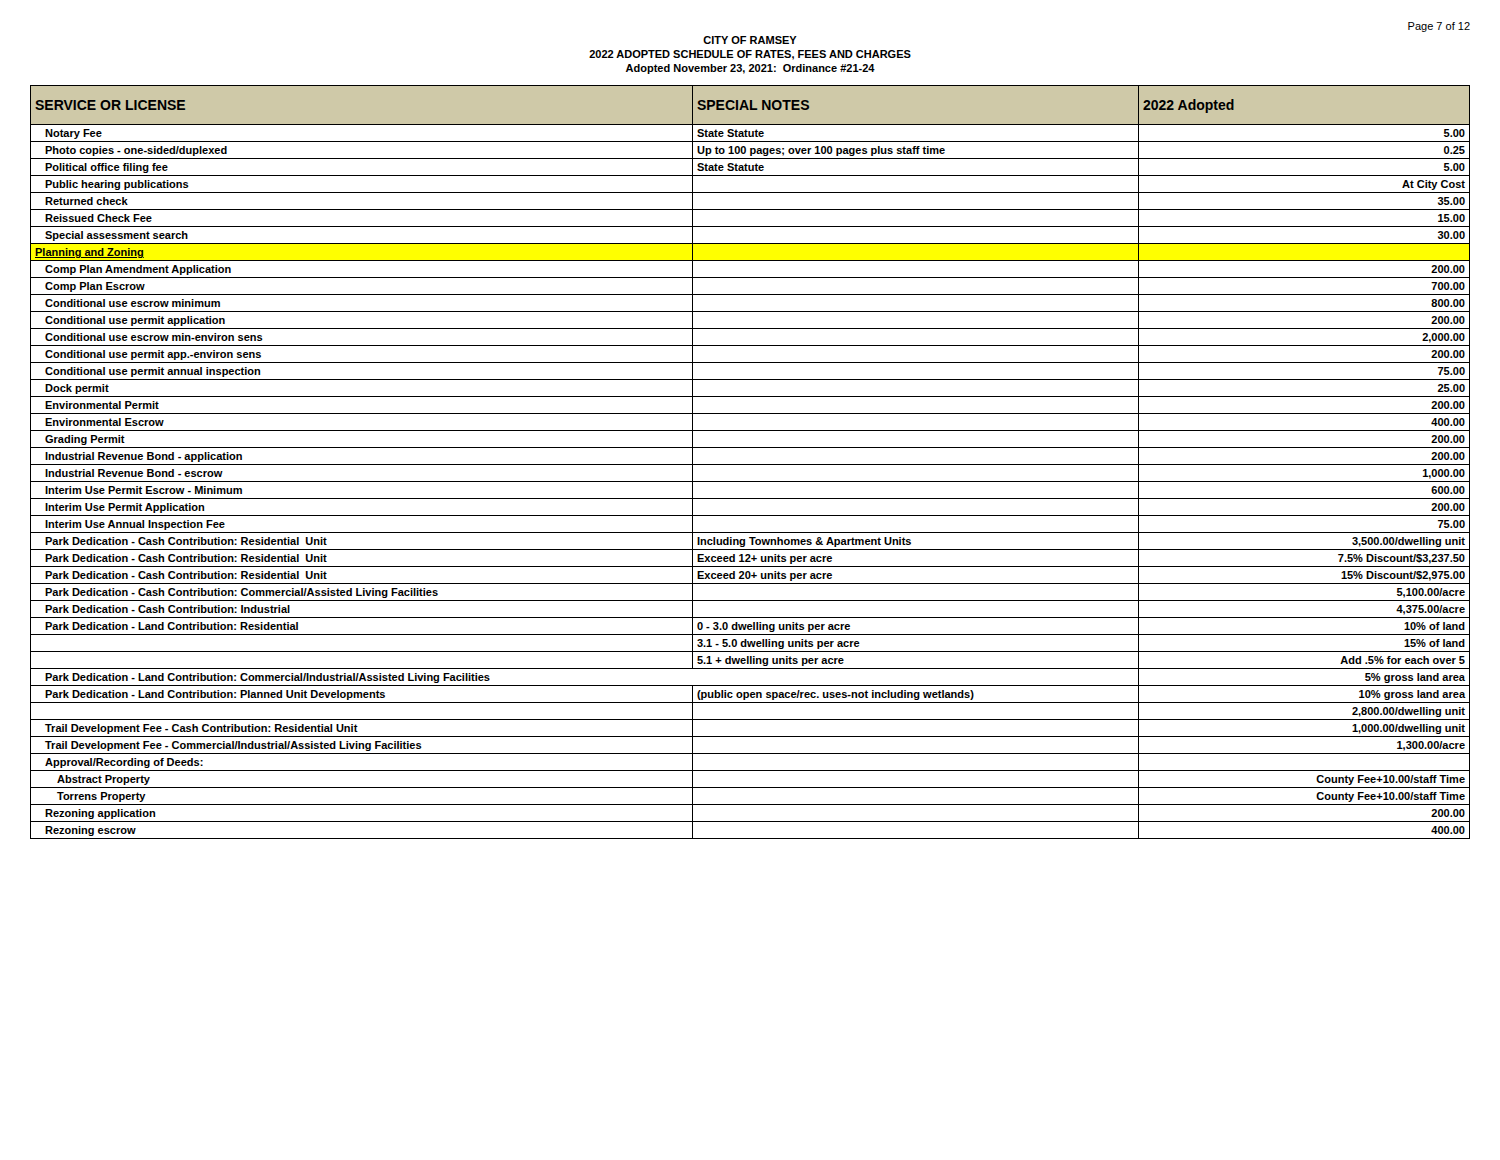Page 7 of 12
CITY OF RAMSEY
2022 ADOPTED SCHEDULE OF RATES, FEES AND CHARGES
Adopted November 23, 2021: Ordinance #21-24
| SERVICE OR LICENSE | SPECIAL NOTES | 2022 Adopted |
| --- | --- | --- |
| Notary Fee | State Statute | 5.00 |
| Photo copies - one-sided/duplexed | Up to 100 pages; over 100 pages plus staff time | 0.25 |
| Political office filing fee | State Statute | 5.00 |
| Public hearing publications | | At City Cost |
| Returned check | | 35.00 |
| Reissued Check Fee | | 15.00 |
| Special assessment search | | 30.00 |
| Planning and Zoning | | |
| Comp Plan Amendment Application | | 200.00 |
| Comp Plan Escrow | | 700.00 |
| Conditional use escrow minimum | | 800.00 |
| Conditional use permit application | | 200.00 |
| Conditional use escrow min-environ sens | | 2,000.00 |
| Conditional use permit app.-environ sens | | 200.00 |
| Conditional use permit annual inspection | | 75.00 |
| Dock permit | | 25.00 |
| Environmental Permit | | 200.00 |
| Environmental Escrow | | 400.00 |
| Grading Permit | | 200.00 |
| Industrial Revenue Bond - application | | 200.00 |
| Industrial Revenue Bond - escrow | | 1,000.00 |
| Interim Use Permit Escrow - Minimum | | 600.00 |
| Interim Use Permit Application | | 200.00 |
| Interim Use Annual Inspection Fee | | 75.00 |
| Park Dedication - Cash Contribution: Residential Unit | Including Townhomes & Apartment Units | 3,500.00/dwelling unit |
| Park Dedication - Cash Contribution: Residential Unit | Exceed 12+ units per acre | 7.5% Discount/$3,237.50 |
| Park Dedication - Cash Contribution: Residential Unit | Exceed 20+ units per acre | 15% Discount/$2,975.00 |
| Park Dedication - Cash Contribution: Commercial/Assisted Living Facilities | | 5,100.00/acre |
| Park Dedication - Cash Contribution: Industrial | | 4,375.00/acre |
| Park Dedication - Land Contribution: Residential | 0 - 3.0 dwelling units per acre | 10% of land |
| | 3.1 - 5.0 dwelling units per acre | 15% of land |
| | 5.1 + dwelling units per acre | Add .5% for each over 5 |
| Park Dedication - Land Contribution: Commercial/Industrial/Assisted Living Facilities | 5% gross land area |
| Park Dedication - Land Contribution: Planned Unit Developments | (public open space/rec. uses-not including wetlands) | 10% gross land area |
| | | 2,800.00/dwelling unit |
| Trail Development Fee - Cash Contribution: Residential Unit | | 1,000.00/dwelling unit |
| Trail Development Fee - Commercial/Industrial/Assisted Living Facilities | | 1,300.00/acre |
| Approval/Recording of Deeds: | | |
| Abstract Property | | County Fee+10.00/staff Time |
| Torrens Property | | County Fee+10.00/staff Time |
| Rezoning application | | 200.00 |
| Rezoning escrow | | 400.00 |